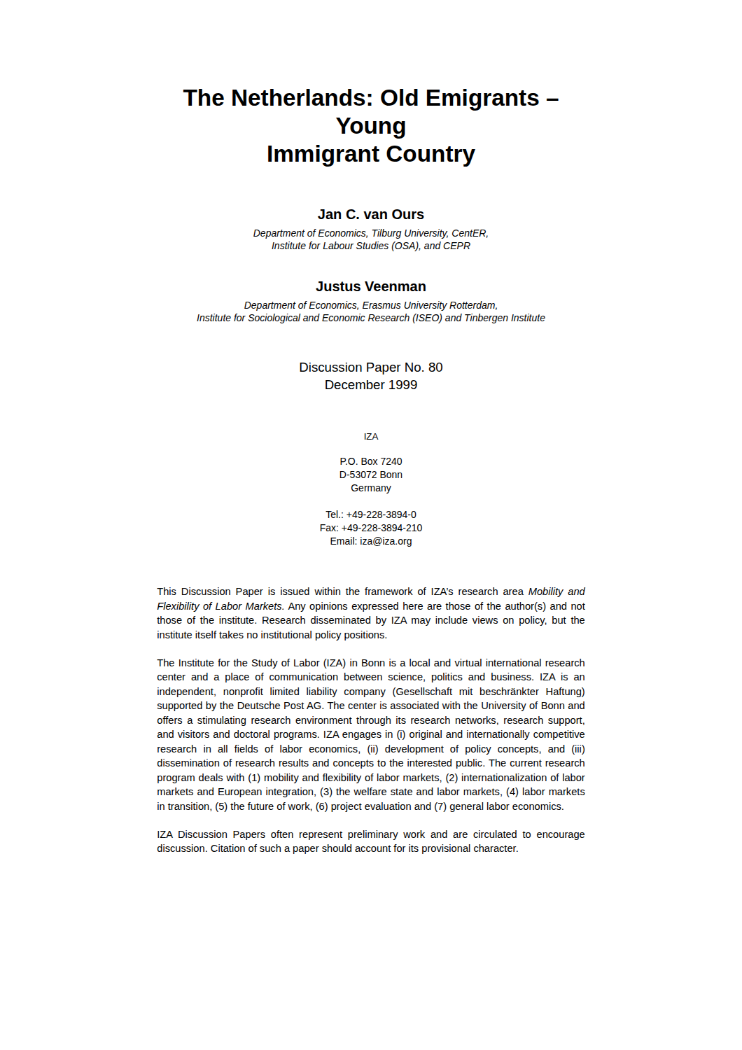The Netherlands: Old Emigrants – Young
Immigrant Country
Jan C. van Ours
Department of Economics, Tilburg University, CentER,
Institute for Labour Studies (OSA), and CEPR
Justus Veenman
Department of Economics, Erasmus University Rotterdam,
Institute for Sociological and Economic Research (ISEO) and Tinbergen Institute
Discussion Paper No. 80
December 1999
IZA
P.O. Box 7240
D-53072 Bonn
Germany
Tel.: +49-228-3894-0
Fax: +49-228-3894-210
Email: iza@iza.org
This Discussion Paper is issued within the framework of IZA’s research area Mobility and Flexibility of Labor Markets. Any opinions expressed here are those of the author(s) and not those of the institute. Research disseminated by IZA may include views on policy, but the institute itself takes no institutional policy positions.
The Institute for the Study of Labor (IZA) in Bonn is a local and virtual international research center and a place of communication between science, politics and business. IZA is an independent, nonprofit limited liability company (Gesellschaft mit beschränkter Haftung) supported by the Deutsche Post AG. The center is associated with the University of Bonn and offers a stimulating research environment through its research networks, research support, and visitors and doctoral programs. IZA engages in (i) original and internationally competitive research in all fields of labor economics, (ii) development of policy concepts, and (iii) dissemination of research results and concepts to the interested public. The current research program deals with (1) mobility and flexibility of labor markets, (2) internationalization of labor markets and European integration, (3) the welfare state and labor markets, (4) labor markets in transition, (5) the future of work, (6) project evaluation and (7) general labor economics.
IZA Discussion Papers often represent preliminary work and are circulated to encourage discussion. Citation of such a paper should account for its provisional character.